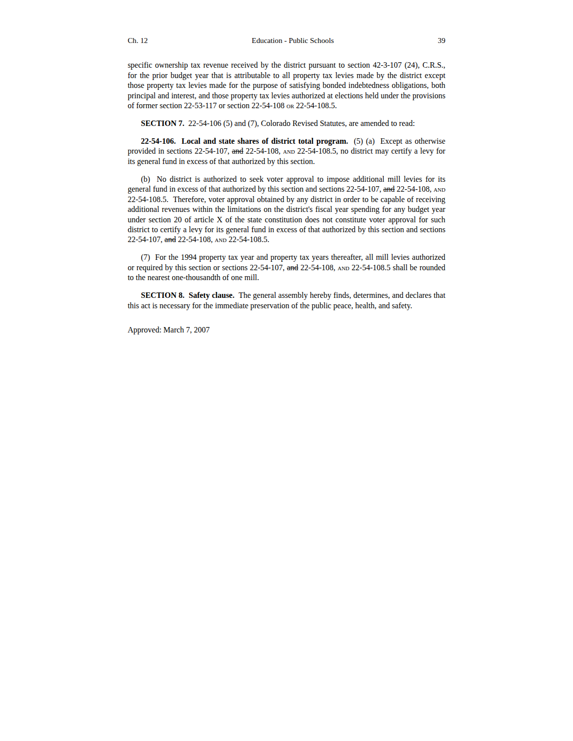Ch. 12
Education - Public Schools
39
specific ownership tax revenue received by the district pursuant to section 42-3-107 (24), C.R.S., for the prior budget year that is attributable to all property tax levies made by the district except those property tax levies made for the purpose of satisfying bonded indebtedness obligations, both principal and interest, and those property tax levies authorized at elections held under the provisions of former section 22-53-117 or section 22-54-108 or 22-54-108.5.
SECTION 7. 22-54-106 (5) and (7), Colorado Revised Statutes, are amended to read:
22-54-106. Local and state shares of district total program. (5) (a) Except as otherwise provided in sections 22-54-107, and 22-54-108, and 22-54-108.5, no district may certify a levy for its general fund in excess of that authorized by this section.
(b) No district is authorized to seek voter approval to impose additional mill levies for its general fund in excess of that authorized by this section and sections 22-54-107, and 22-54-108, and 22-54-108.5. Therefore, voter approval obtained by any district in order to be capable of receiving additional revenues within the limitations on the district's fiscal year spending for any budget year under section 20 of article X of the state constitution does not constitute voter approval for such district to certify a levy for its general fund in excess of that authorized by this section and sections 22-54-107, and 22-54-108, and 22-54-108.5.
(7) For the 1994 property tax year and property tax years thereafter, all mill levies authorized or required by this section or sections 22-54-107, and 22-54-108, and 22-54-108.5 shall be rounded to the nearest one-thousandth of one mill.
SECTION 8. Safety clause. The general assembly hereby finds, determines, and declares that this act is necessary for the immediate preservation of the public peace, health, and safety.
Approved: March 7, 2007